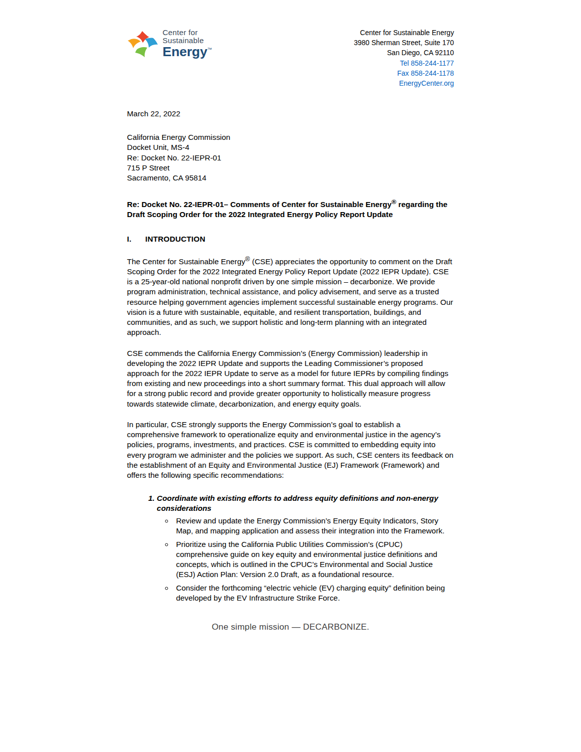Center for
Sustainable
Energy™
Center for Sustainable Energy
3980 Sherman Street, Suite 170
San Diego, CA 92110
Tel 858-244-1177
Fax 858-244-1178
EnergyCenter.org
March 22, 2022
California Energy Commission
Docket Unit, MS-4
Re: Docket No. 22-IEPR-01
715 P Street
Sacramento, CA 95814
Re: Docket No. 22-IEPR-01– Comments of Center for Sustainable Energy® regarding the Draft Scoping Order for the 2022 Integrated Energy Policy Report Update
I. INTRODUCTION
The Center for Sustainable Energy® (CSE) appreciates the opportunity to comment on the Draft Scoping Order for the 2022 Integrated Energy Policy Report Update (2022 IEPR Update). CSE is a 25-year-old national nonprofit driven by one simple mission – decarbonize. We provide program administration, technical assistance, and policy advisement, and serve as a trusted resource helping government agencies implement successful sustainable energy programs. Our vision is a future with sustainable, equitable, and resilient transportation, buildings, and communities, and as such, we support holistic and long-term planning with an integrated approach.
CSE commends the California Energy Commission’s (Energy Commission) leadership in developing the 2022 IEPR Update and supports the Leading Commissioner’s proposed approach for the 2022 IEPR Update to serve as a model for future IEPRs by compiling findings from existing and new proceedings into a short summary format. This dual approach will allow for a strong public record and provide greater opportunity to holistically measure progress towards statewide climate, decarbonization, and energy equity goals.
In particular, CSE strongly supports the Energy Commission’s goal to establish a comprehensive framework to operationalize equity and environmental justice in the agency’s policies, programs, investments, and practices. CSE is committed to embedding equity into every program we administer and the policies we support. As such, CSE centers its feedback on the establishment of an Equity and Environmental Justice (EJ) Framework (Framework) and offers the following specific recommendations:
Coordinate with existing efforts to address equity definitions and non-energy considerations
Review and update the Energy Commission’s Energy Equity Indicators, Story Map, and mapping application and assess their integration into the Framework.
Prioritize using the California Public Utilities Commission’s (CPUC) comprehensive guide on key equity and environmental justice definitions and concepts, which is outlined in the CPUC’s Environmental and Social Justice (ESJ) Action Plan: Version 2.0 Draft, as a foundational resource.
Consider the forthcoming “electric vehicle (EV) charging equity” definition being developed by the EV Infrastructure Strike Force.
One simple mission — DECARBONIZE.